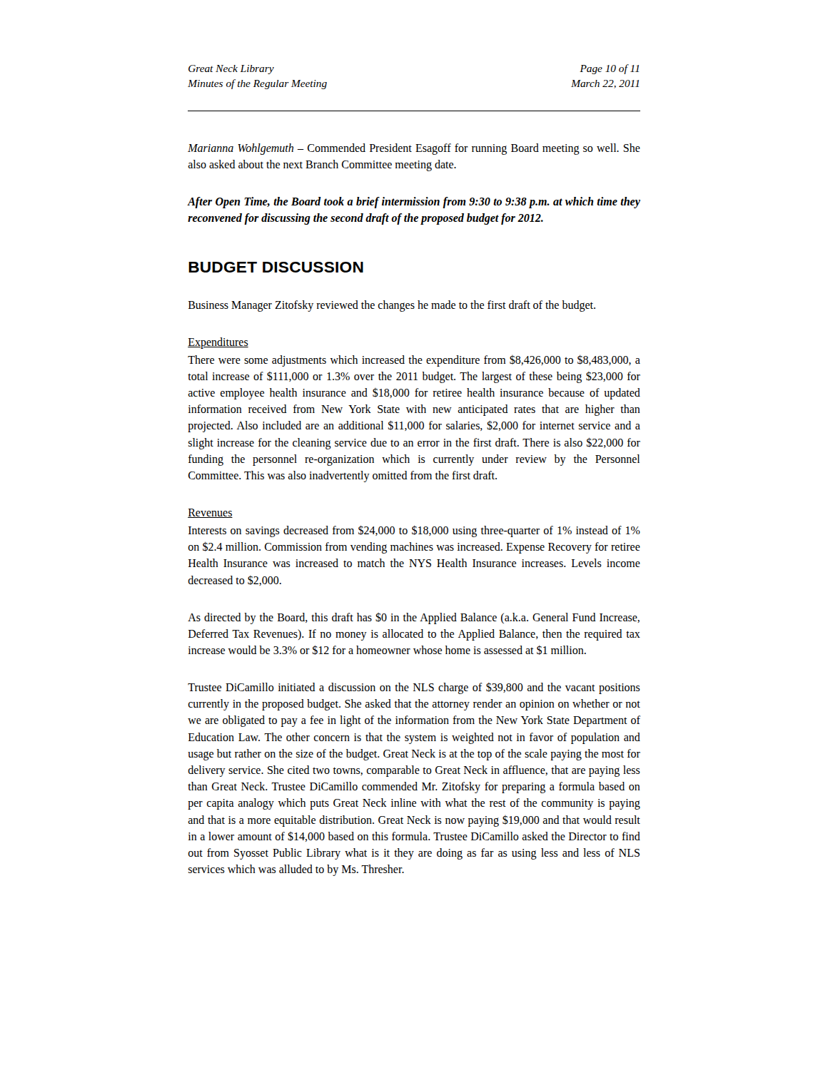Great Neck Library
Minutes of the Regular Meeting
Page 10 of 11
March 22, 2011
Marianna Wohlgemuth – Commended President Esagoff for running Board meeting so well. She also asked about the next Branch Committee meeting date.
After Open Time, the Board took a brief intermission from 9:30 to 9:38 p.m. at which time they reconvened for discussing the second draft of the proposed budget for 2012.
BUDGET DISCUSSION
Business Manager Zitofsky reviewed the changes he made to the first draft of the budget.
Expenditures
There were some adjustments which increased the expenditure from $8,426,000 to $8,483,000, a total increase of $111,000 or 1.3% over the 2011 budget. The largest of these being $23,000 for active employee health insurance and $18,000 for retiree health insurance because of updated information received from New York State with new anticipated rates that are higher than projected. Also included are an additional $11,000 for salaries, $2,000 for internet service and a slight increase for the cleaning service due to an error in the first draft. There is also $22,000 for funding the personnel re-organization which is currently under review by the Personnel Committee. This was also inadvertently omitted from the first draft.
Revenues
Interests on savings decreased from $24,000 to $18,000 using three-quarter of 1% instead of 1% on $2.4 million. Commission from vending machines was increased. Expense Recovery for retiree Health Insurance was increased to match the NYS Health Insurance increases. Levels income decreased to $2,000.
As directed by the Board, this draft has $0 in the Applied Balance (a.k.a. General Fund Increase, Deferred Tax Revenues). If no money is allocated to the Applied Balance, then the required tax increase would be 3.3% or $12 for a homeowner whose home is assessed at $1 million.
Trustee DiCamillo initiated a discussion on the NLS charge of $39,800 and the vacant positions currently in the proposed budget. She asked that the attorney render an opinion on whether or not we are obligated to pay a fee in light of the information from the New York State Department of Education Law. The other concern is that the system is weighted not in favor of population and usage but rather on the size of the budget. Great Neck is at the top of the scale paying the most for delivery service. She cited two towns, comparable to Great Neck in affluence, that are paying less than Great Neck. Trustee DiCamillo commended Mr. Zitofsky for preparing a formula based on per capita analogy which puts Great Neck inline with what the rest of the community is paying and that is a more equitable distribution. Great Neck is now paying $19,000 and that would result in a lower amount of $14,000 based on this formula. Trustee DiCamillo asked the Director to find out from Syosset Public Library what is it they are doing as far as using less and less of NLS services which was alluded to by Ms. Thresher.